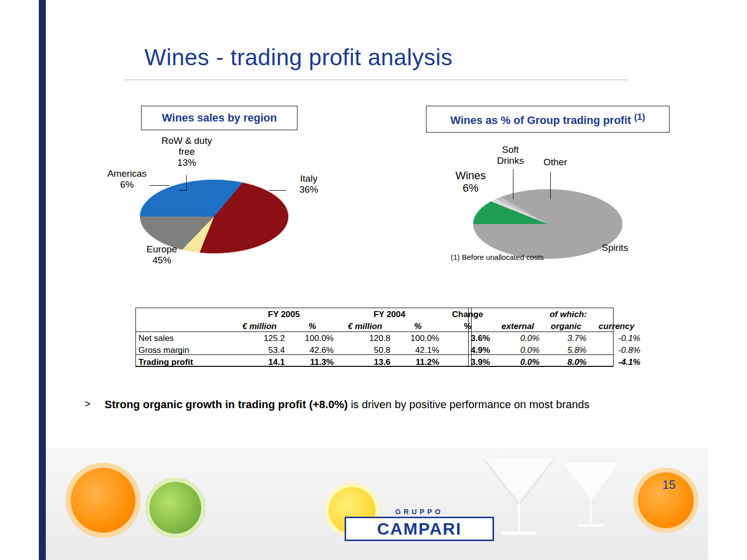Wines - trading profit analysis
Wines sales by region
Wines as % of Group trading profit (1)
RoW & duty
free
13%
Americas
6%
Italy
36%
Europe
45%
Wines
6%
Soft
Drinks
Other
Spirits
(1) Before unallocated costs
| | FY 2005 | FY 2004 | Change | of which: |
| | € million | % | € million | % | % | external | organic | currency |
| Net sales | 125.2 | 100.0% | 120.8 | 100.0% | 3.6% | 0.0% | 3.7% | -0.1% |
| Gross margin | 53.4 | 42.6% | 50.8 | 42.1% | 4.9% | 0.0% | 5.8% | -0.8% |
| Trading profit | 14.1 | 11.3% | 13.6 | 11.2% | 3.9% | 0.0% | 8.0% | -4.1% |
> Strong organic growth in trading profit (+8.0%) is driven by positive performance on most brands
GRUPPO
CAMPARI
15